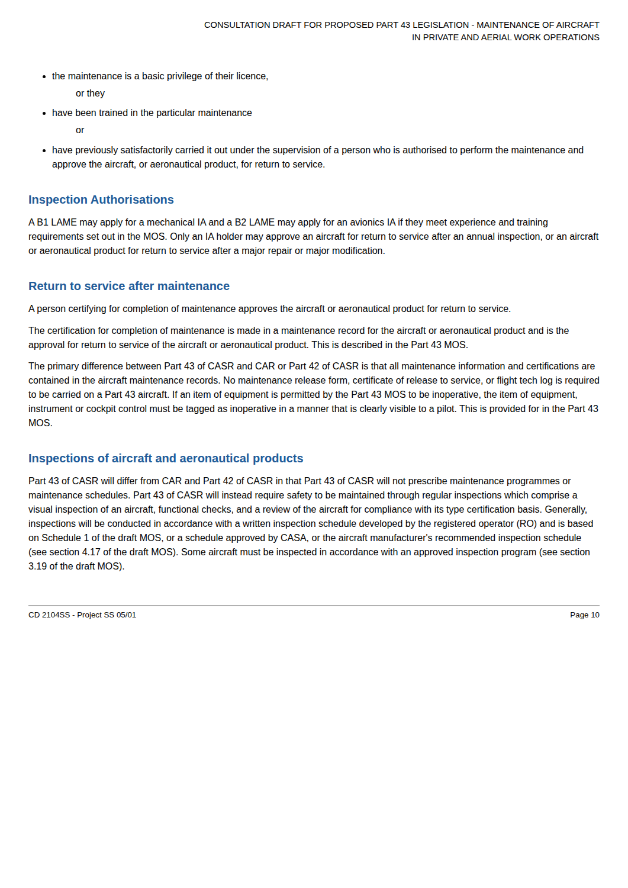CONSULTATION DRAFT FOR PROPOSED PART 43 LEGISLATION - MAINTENANCE OF AIRCRAFT
IN PRIVATE AND AERIAL WORK OPERATIONS
the maintenance is a basic privilege of their licence,
or they
have been trained in the particular maintenance
or
have previously satisfactorily carried it out under the supervision of a person who is authorised to perform the maintenance and approve the aircraft, or aeronautical product, for return to service.
Inspection Authorisations
A B1 LAME may apply for a mechanical IA and a B2 LAME may apply for an avionics IA if they meet experience and training requirements set out in the MOS. Only an IA holder may approve an aircraft for return to service after an annual inspection, or an aircraft or aeronautical product for return to service after a major repair or major modification.
Return to service after maintenance
A person certifying for completion of maintenance approves the aircraft or aeronautical product for return to service.
The certification for completion of maintenance is made in a maintenance record for the aircraft or aeronautical product and is the approval for return to service of the aircraft or aeronautical product. This is described in the Part 43 MOS.
The primary difference between Part 43 of CASR and CAR or Part 42 of CASR is that all maintenance information and certifications are contained in the aircraft maintenance records. No maintenance release form, certificate of release to service, or flight tech log is required to be carried on a Part 43 aircraft. If an item of equipment is permitted by the Part 43 MOS to be inoperative, the item of equipment, instrument or cockpit control must be tagged as inoperative in a manner that is clearly visible to a pilot. This is provided for in the Part 43 MOS.
Inspections of aircraft and aeronautical products
Part 43 of CASR will differ from CAR and Part 42 of CASR in that Part 43 of CASR will not prescribe maintenance programmes or maintenance schedules. Part 43 of CASR will instead require safety to be maintained through regular inspections which comprise a visual inspection of an aircraft, functional checks, and a review of the aircraft for compliance with its type certification basis. Generally, inspections will be conducted in accordance with a written inspection schedule developed by the registered operator (RO) and is based on Schedule 1 of the draft MOS, or a schedule approved by CASA, or the aircraft manufacturer's recommended inspection schedule (see section 4.17 of the draft MOS). Some aircraft must be inspected in accordance with an approved inspection program (see section 3.19 of the draft MOS).
CD 2104SS - Project SS 05/01 Page 10